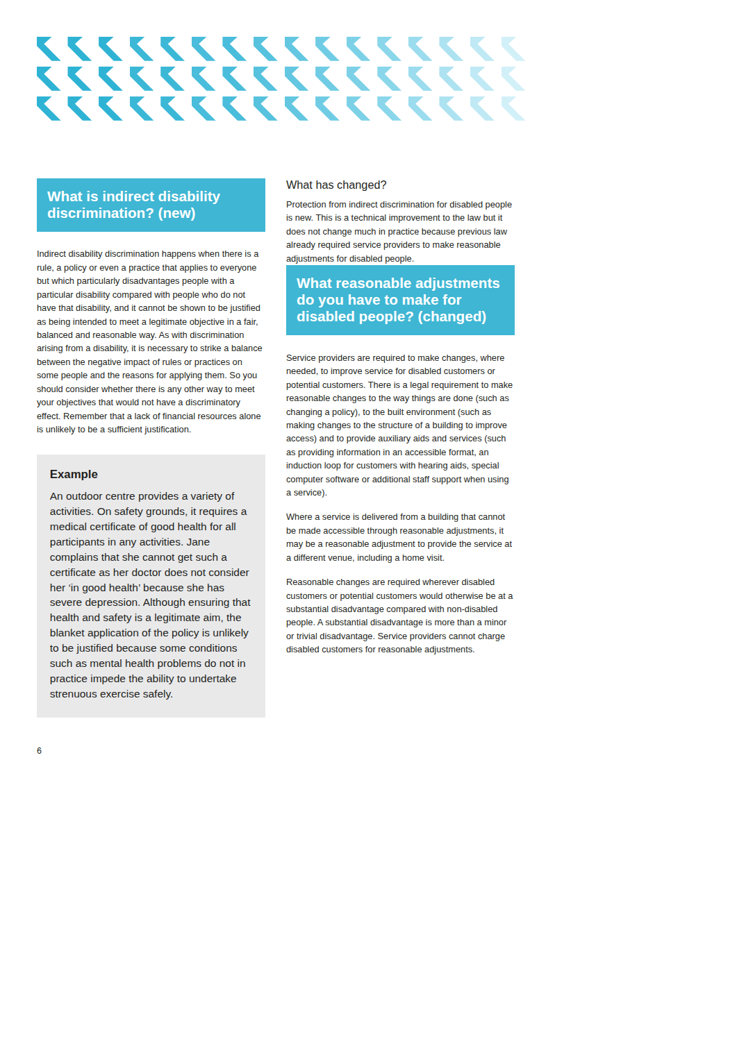What is indirect disability discrimination? (new)
Indirect disability discrimination happens when there is a rule, a policy or even a practice that applies to everyone but which particularly disadvantages people with a particular disability compared with people who do not have that disability, and it cannot be shown to be justified as being intended to meet a legitimate objective in a fair, balanced and reasonable way. As with discrimination arising from a disability, it is necessary to strike a balance between the negative impact of rules or practices on some people and the reasons for applying them. So you should consider whether there is any other way to meet your objectives that would not have a discriminatory effect. Remember that a lack of financial resources alone is unlikely to be a sufficient justification.
Example
An outdoor centre provides a variety of activities. On safety grounds, it requires a medical certificate of good health for all participants in any activities. Jane complains that she cannot get such a certificate as her doctor does not consider her ‘in good health’ because she has severe depression. Although ensuring that health and safety is a legitimate aim, the blanket application of the policy is unlikely to be justified because some conditions such as mental health problems do not in practice impede the ability to undertake strenuous exercise safely.
What has changed?
Protection from indirect discrimination for disabled people is new. This is a technical improvement to the law but it does not change much in practice because previous law already required service providers to make reasonable adjustments for disabled people.
What reasonable adjustments do you have to make for disabled people? (changed)
Service providers are required to make changes, where needed, to improve service for disabled customers or potential customers. There is a legal requirement to make reasonable changes to the way things are done (such as changing a policy), to the built environment (such as making changes to the structure of a building to improve access) and to provide auxiliary aids and services (such as providing information in an accessible format, an induction loop for customers with hearing aids, special computer software or additional staff support when using a service).
Where a service is delivered from a building that cannot be made accessible through reasonable adjustments, it may be a reasonable adjustment to provide the service at a different venue, including a home visit.
Reasonable changes are required wherever disabled customers or potential customers would otherwise be at a substantial disadvantage compared with non-disabled people. A substantial disadvantage is more than a minor or trivial disadvantage. Service providers cannot charge disabled customers for reasonable adjustments.
6